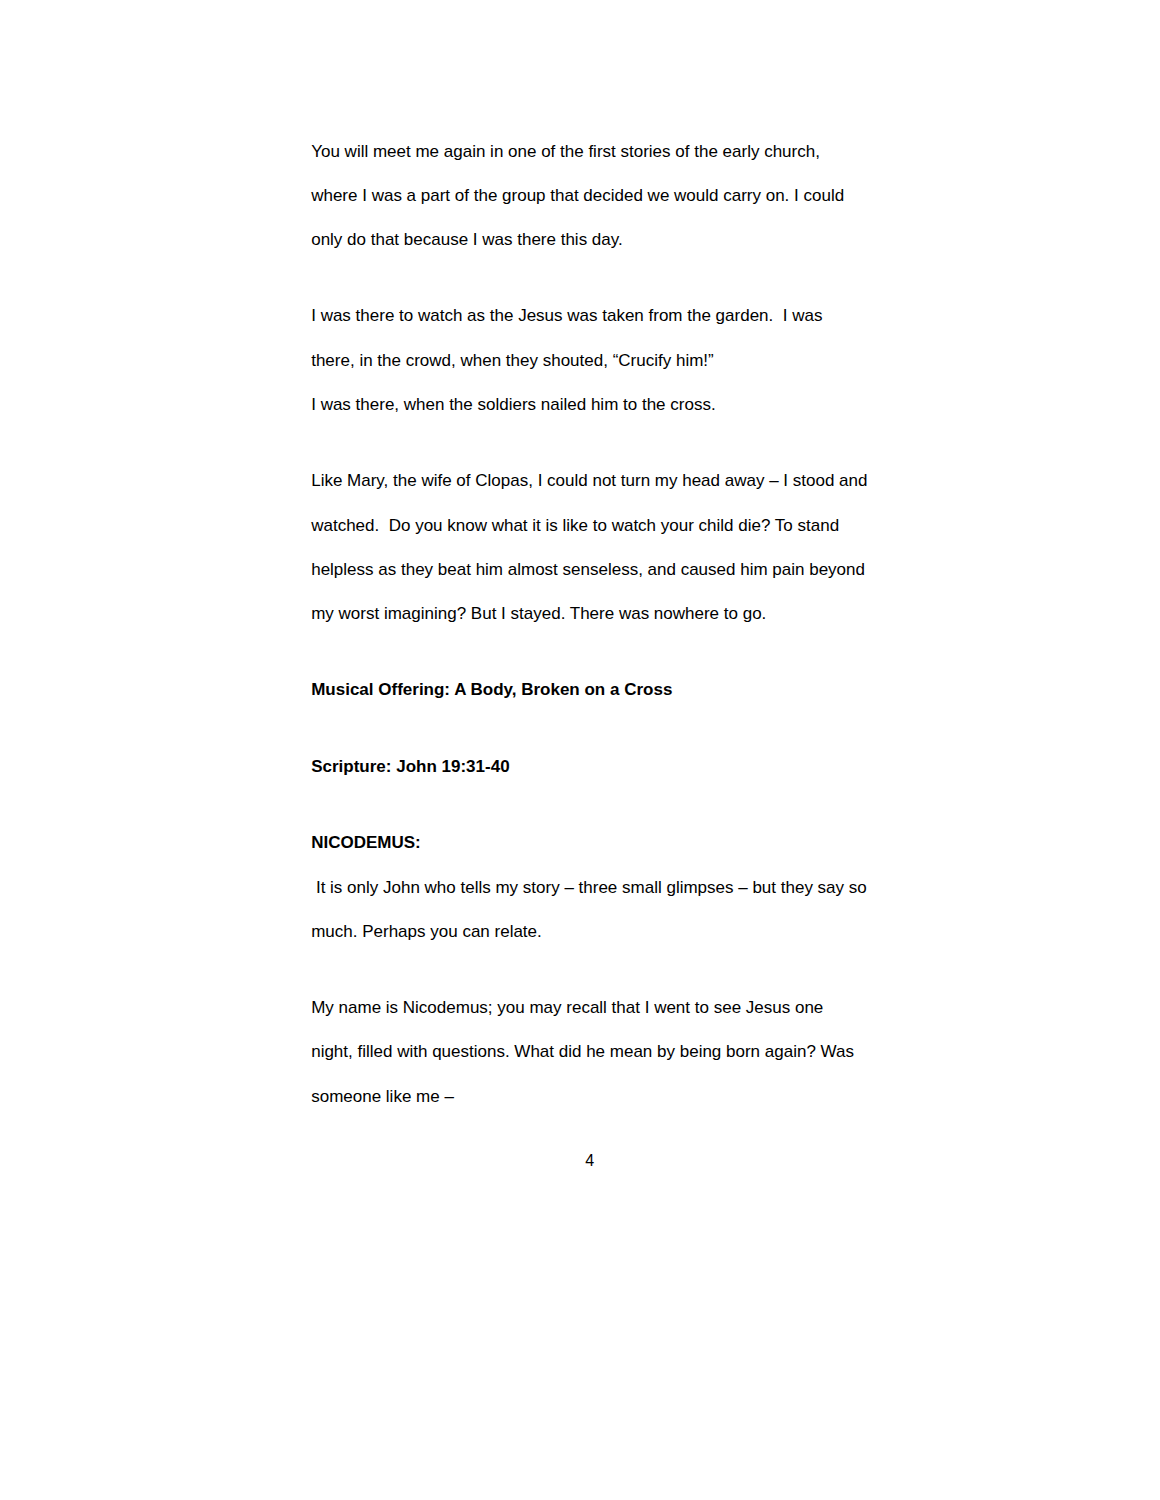You will meet me again in one of the first stories of the early church, where I was a part of the group that decided we would carry on. I could only do that because I was there this day.
I was there to watch as the Jesus was taken from the garden. I was there, in the crowd, when they shouted, “Crucify him!”
I was there, when the soldiers nailed him to the cross.
Like Mary, the wife of Clopas, I could not turn my head away – I stood and watched. Do you know what it is like to watch your child die? To stand helpless as they beat him almost senseless, and caused him pain beyond my worst imagining? But I stayed. There was nowhere to go.
Musical Offering: A Body, Broken on a Cross
Scripture: John 19:31-40
NICODEMUS:
It is only John who tells my story – three small glimpses – but they say so much. Perhaps you can relate.
My name is Nicodemus; you may recall that I went to see Jesus one night, filled with questions. What did he mean by being born again? Was someone like me –
4